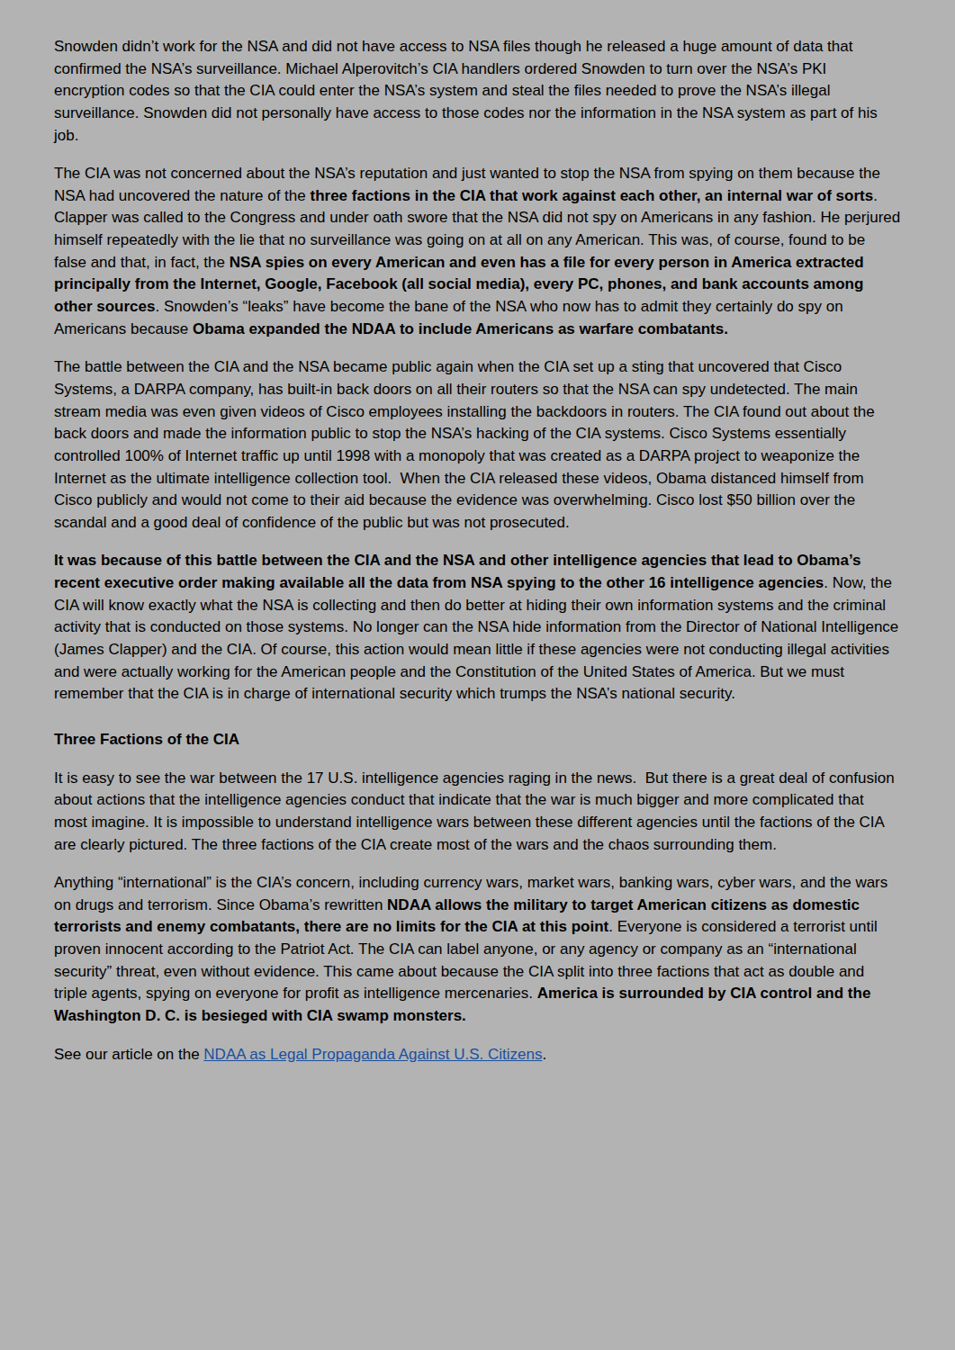Snowden didn’t work for the NSA and did not have access to NSA files though he released a huge amount of data that confirmed the NSA’s surveillance. Michael Alperovitch’s CIA handlers ordered Snowden to turn over the NSA’s PKI encryption codes so that the CIA could enter the NSA’s system and steal the files needed to prove the NSA’s illegal surveillance. Snowden did not personally have access to those codes nor the information in the NSA system as part of his job.
The CIA was not concerned about the NSA’s reputation and just wanted to stop the NSA from spying on them because the NSA had uncovered the nature of the three factions in the CIA that work against each other, an internal war of sorts. Clapper was called to the Congress and under oath swore that the NSA did not spy on Americans in any fashion. He perjured himself repeatedly with the lie that no surveillance was going on at all on any American. This was, of course, found to be false and that, in fact, the NSA spies on every American and even has a file for every person in America extracted principally from the Internet, Google, Facebook (all social media), every PC, phones, and bank accounts among other sources. Snowden’s “leaks” have become the bane of the NSA who now has to admit they certainly do spy on Americans because Obama expanded the NDAA to include Americans as warfare combatants.
The battle between the CIA and the NSA became public again when the CIA set up a sting that uncovered that Cisco Systems, a DARPA company, has built-in back doors on all their routers so that the NSA can spy undetected. The main stream media was even given videos of Cisco employees installing the backdoors in routers. The CIA found out about the back doors and made the information public to stop the NSA’s hacking of the CIA systems. Cisco Systems essentially controlled 100% of Internet traffic up until 1998 with a monopoly that was created as a DARPA project to weaponize the Internet as the ultimate intelligence collection tool. When the CIA released these videos, Obama distanced himself from Cisco publicly and would not come to their aid because the evidence was overwhelming. Cisco lost $50 billion over the scandal and a good deal of confidence of the public but was not prosecuted.
It was because of this battle between the CIA and the NSA and other intelligence agencies that lead to Obama’s recent executive order making available all the data from NSA spying to the other 16 intelligence agencies. Now, the CIA will know exactly what the NSA is collecting and then do better at hiding their own information systems and the criminal activity that is conducted on those systems. No longer can the NSA hide information from the Director of National Intelligence (James Clapper) and the CIA. Of course, this action would mean little if these agencies were not conducting illegal activities and were actually working for the American people and the Constitution of the United States of America. But we must remember that the CIA is in charge of international security which trumps the NSA’s national security.
Three Factions of the CIA
It is easy to see the war between the 17 U.S. intelligence agencies raging in the news. But there is a great deal of confusion about actions that the intelligence agencies conduct that indicate that the war is much bigger and more complicated that most imagine. It is impossible to understand intelligence wars between these different agencies until the factions of the CIA are clearly pictured. The three factions of the CIA create most of the wars and the chaos surrounding them.
Anything “international” is the CIA’s concern, including currency wars, market wars, banking wars, cyber wars, and the wars on drugs and terrorism. Since Obama’s rewritten NDAA allows the military to target American citizens as domestic terrorists and enemy combatants, there are no limits for the CIA at this point. Everyone is considered a terrorist until proven innocent according to the Patriot Act. The CIA can label anyone, or any agency or company as an “international security” threat, even without evidence. This came about because the CIA split into three factions that act as double and triple agents, spying on everyone for profit as intelligence mercenaries. America is surrounded by CIA control and the Washington D. C. is besieged with CIA swamp monsters.
See our article on the NDAA as Legal Propaganda Against U.S. Citizens.